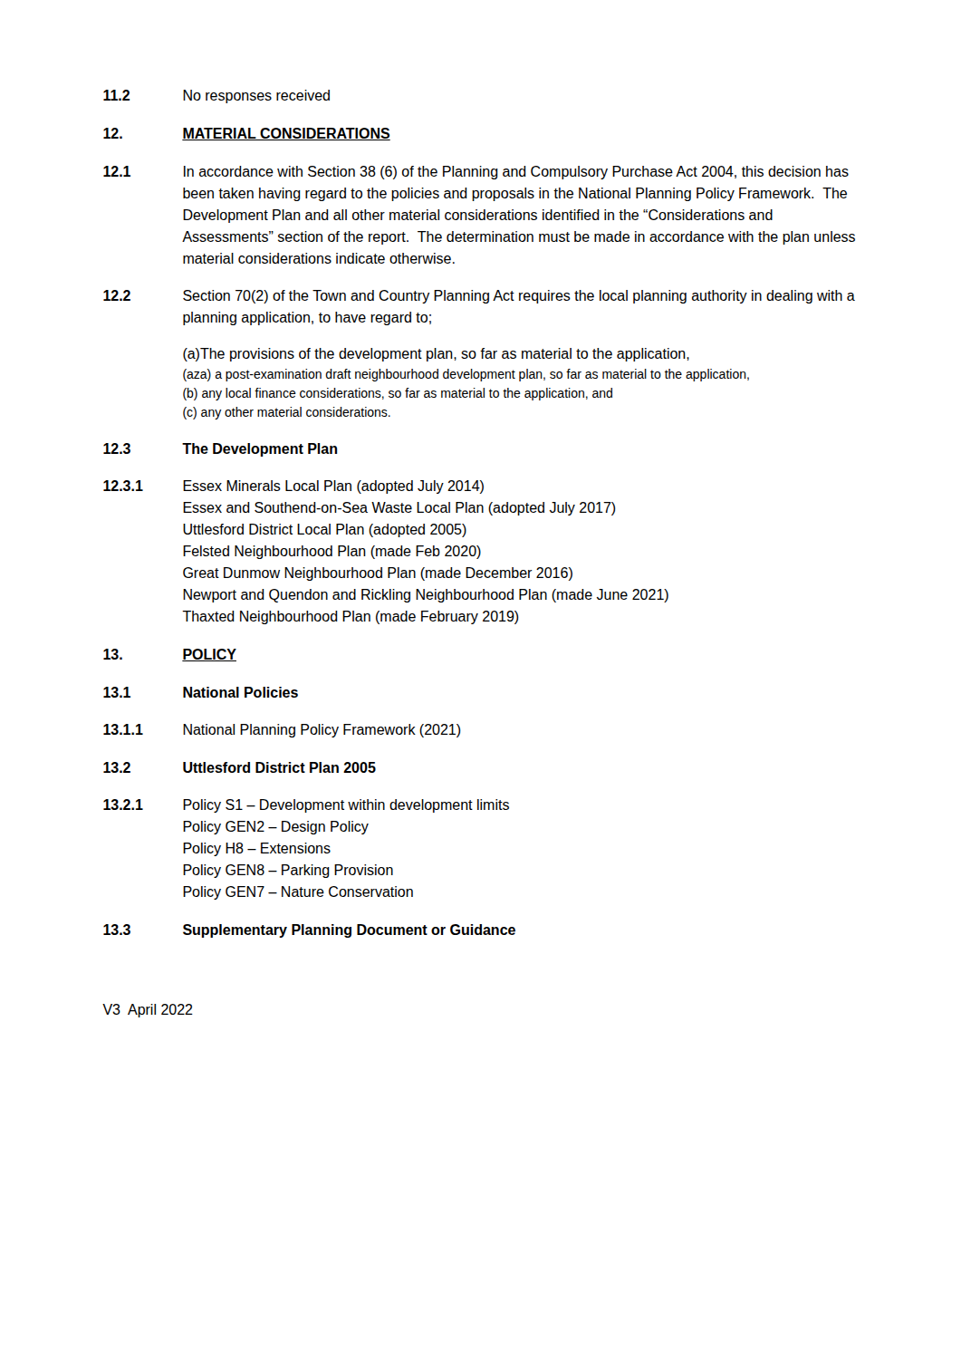11.2
No responses received
12.
Material Considerations
12.1
In accordance with Section 38 (6) of the Planning and Compulsory Purchase Act 2004, this decision has been taken having regard to the policies and proposals in the National Planning Policy Framework. The Development Plan and all other material considerations identified in the “Considerations and Assessments” section of the report. The determination must be made in accordance with the plan unless material considerations indicate otherwise.
12.2
Section 70(2) of the Town and Country Planning Act requires the local planning authority in dealing with a planning application, to have regard to;
(a)The provisions of the development plan, so far as material to the application,
(aza) a post-examination draft neighbourhood development plan, so far as material to the application,
(b) any local finance considerations, so far as material to the application, and
(c) any other material considerations.
12.3
The Development Plan
12.3.1
Essex Minerals Local Plan (adopted July 2014)
Essex and Southend-on-Sea Waste Local Plan (adopted July 2017)
Uttlesford District Local Plan (adopted 2005)
Felsted Neighbourhood Plan (made Feb 2020)
Great Dunmow Neighbourhood Plan (made December 2016)
Newport and Quendon and Rickling Neighbourhood Plan (made June 2021)
Thaxted Neighbourhood Plan (made February 2019)
13.
Policy
13.1
National Policies
13.1.1
National Planning Policy Framework (2021)
13.2
Uttlesford District Plan 2005
13.2.1
Policy S1 – Development within development limits
Policy GEN2 – Design Policy
Policy H8 – Extensions
Policy GEN8 – Parking Provision
Policy GEN7 – Nature Conservation
13.3
Supplementary Planning Document or Guidance
V3 April 2022